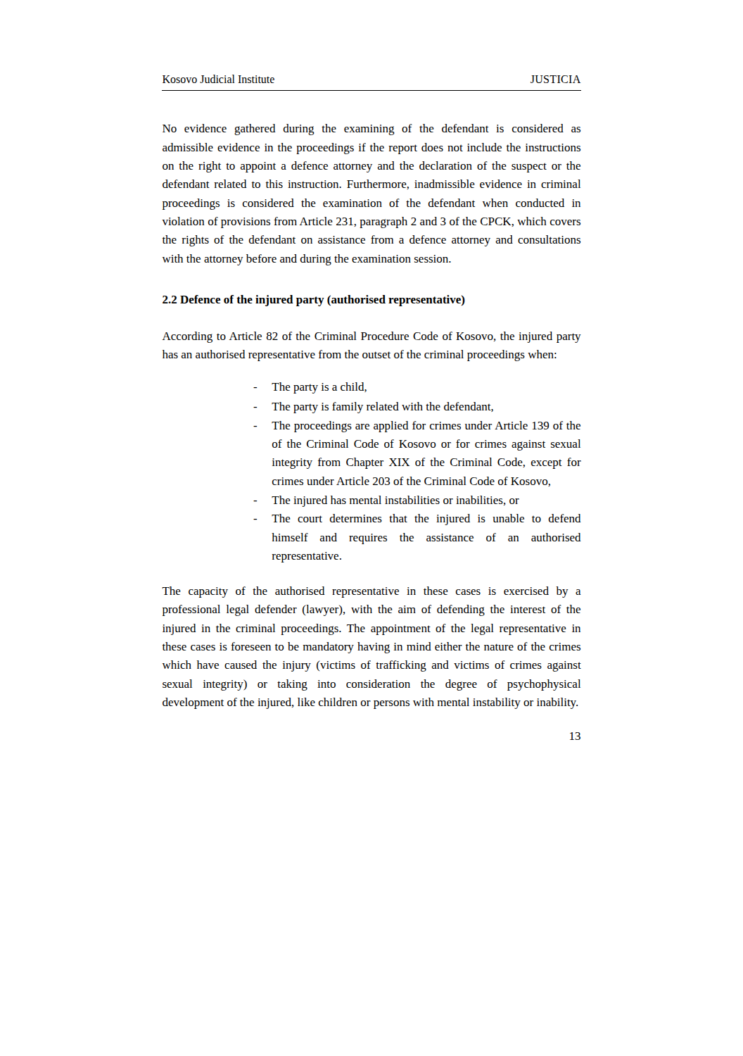Kosovo Judicial Institute JUSTICIA
No evidence gathered during the examining of the defendant is considered as admissible evidence in the proceedings if the report does not include the instructions on the right to appoint a defence attorney and the declaration of the suspect or the defendant related to this instruction. Furthermore, inadmissible evidence in criminal proceedings is considered the examination of the defendant when conducted in violation of provisions from Article 231, paragraph 2 and 3 of the CPCK, which covers the rights of the defendant on assistance from a defence attorney and consultations with the attorney before and during the examination session.
2.2 Defence of the injured party (authorised representative)
According to Article 82 of the Criminal Procedure Code of Kosovo, the injured party has an authorised representative from the outset of the criminal proceedings when:
The party is a child,
The party is family related with the defendant,
The proceedings are applied for crimes under Article 139 of the of the Criminal Code of Kosovo or for crimes against sexual integrity from Chapter XIX of the Criminal Code, except for crimes under Article 203 of the Criminal Code of Kosovo,
The injured has mental instabilities or inabilities, or
The court determines that the injured is unable to defend himself and requires the assistance of an authorised representative.
The capacity of the authorised representative in these cases is exercised by a professional legal defender (lawyer), with the aim of defending the interest of the injured in the criminal proceedings. The appointment of the legal representative in these cases is foreseen to be mandatory having in mind either the nature of the crimes which have caused the injury (victims of trafficking and victims of crimes against sexual integrity) or taking into consideration the degree of psychophysical development of the injured, like children or persons with mental instability or inability.
13